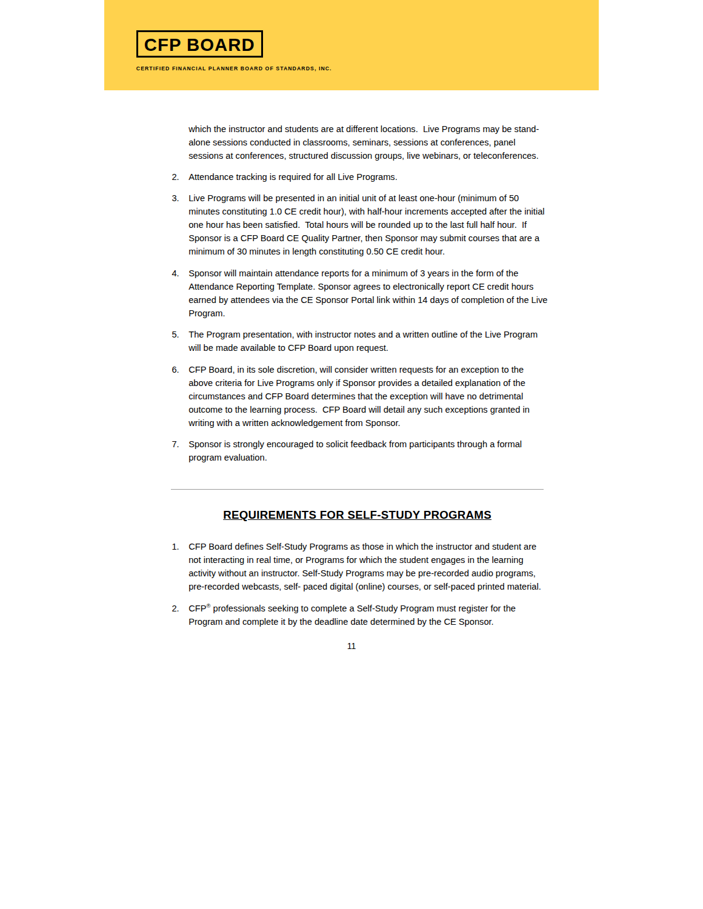CFP BOARD
CERTIFIED FINANCIAL PLANNER BOARD OF STANDARDS, INC.
which the instructor and students are at different locations. Live Programs may be stand-alone sessions conducted in classrooms, seminars, sessions at conferences, panel sessions at conferences, structured discussion groups, live webinars, or teleconferences.
Attendance tracking is required for all Live Programs.
Live Programs will be presented in an initial unit of at least one-hour (minimum of 50 minutes constituting 1.0 CE credit hour), with half-hour increments accepted after the initial one hour has been satisfied. Total hours will be rounded up to the last full half hour. If Sponsor is a CFP Board CE Quality Partner, then Sponsor may submit courses that are a minimum of 30 minutes in length constituting 0.50 CE credit hour.
Sponsor will maintain attendance reports for a minimum of 3 years in the form of the Attendance Reporting Template. Sponsor agrees to electronically report CE credit hours earned by attendees via the CE Sponsor Portal link within 14 days of completion of the Live Program.
The Program presentation, with instructor notes and a written outline of the Live Program will be made available to CFP Board upon request.
CFP Board, in its sole discretion, will consider written requests for an exception to the above criteria for Live Programs only if Sponsor provides a detailed explanation of the circumstances and CFP Board determines that the exception will have no detrimental outcome to the learning process. CFP Board will detail any such exceptions granted in writing with a written acknowledgement from Sponsor.
Sponsor is strongly encouraged to solicit feedback from participants through a formal program evaluation.
REQUIREMENTS FOR SELF-STUDY PROGRAMS
CFP Board defines Self-Study Programs as those in which the instructor and student are not interacting in real time, or Programs for which the student engages in the learning activity without an instructor. Self-Study Programs may be pre-recorded audio programs, pre-recorded webcasts, self- paced digital (online) courses, or self-paced printed material.
CFP® professionals seeking to complete a Self-Study Program must register for the Program and complete it by the deadline date determined by the CE Sponsor.
11